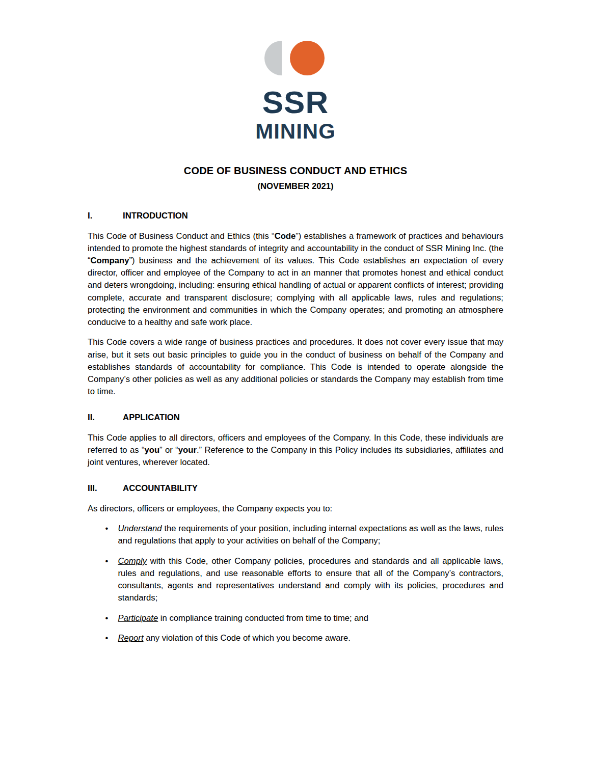SSR MINING
CODE OF BUSINESS CONDUCT AND ETHICS
(NOVEMBER 2021)
I. INTRODUCTION
This Code of Business Conduct and Ethics (this “Code”) establishes a framework of practices and behaviours intended to promote the highest standards of integrity and accountability in the conduct of SSR Mining Inc. (the “Company”) business and the achievement of its values. This Code establishes an expectation of every director, officer and employee of the Company to act in an manner that promotes honest and ethical conduct and deters wrongdoing, including: ensuring ethical handling of actual or apparent conflicts of interest; providing complete, accurate and transparent disclosure; complying with all applicable laws, rules and regulations; protecting the environment and communities in which the Company operates; and promoting an atmosphere conducive to a healthy and safe work place.
This Code covers a wide range of business practices and procedures. It does not cover every issue that may arise, but it sets out basic principles to guide you in the conduct of business on behalf of the Company and establishes standards of accountability for compliance. This Code is intended to operate alongside the Company’s other policies as well as any additional policies or standards the Company may establish from time to time.
II. APPLICATION
This Code applies to all directors, officers and employees of the Company. In this Code, these individuals are referred to as “you” or “your.” Reference to the Company in this Policy includes its subsidiaries, affiliates and joint ventures, wherever located.
III. ACCOUNTABILITY
As directors, officers or employees, the Company expects you to:
Understand the requirements of your position, including internal expectations as well as the laws, rules and regulations that apply to your activities on behalf of the Company;
Comply with this Code, other Company policies, procedures and standards and all applicable laws, rules and regulations, and use reasonable efforts to ensure that all of the Company’s contractors, consultants, agents and representatives understand and comply with its policies, procedures and standards;
Participate in compliance training conducted from time to time; and
Report any violation of this Code of which you become aware.